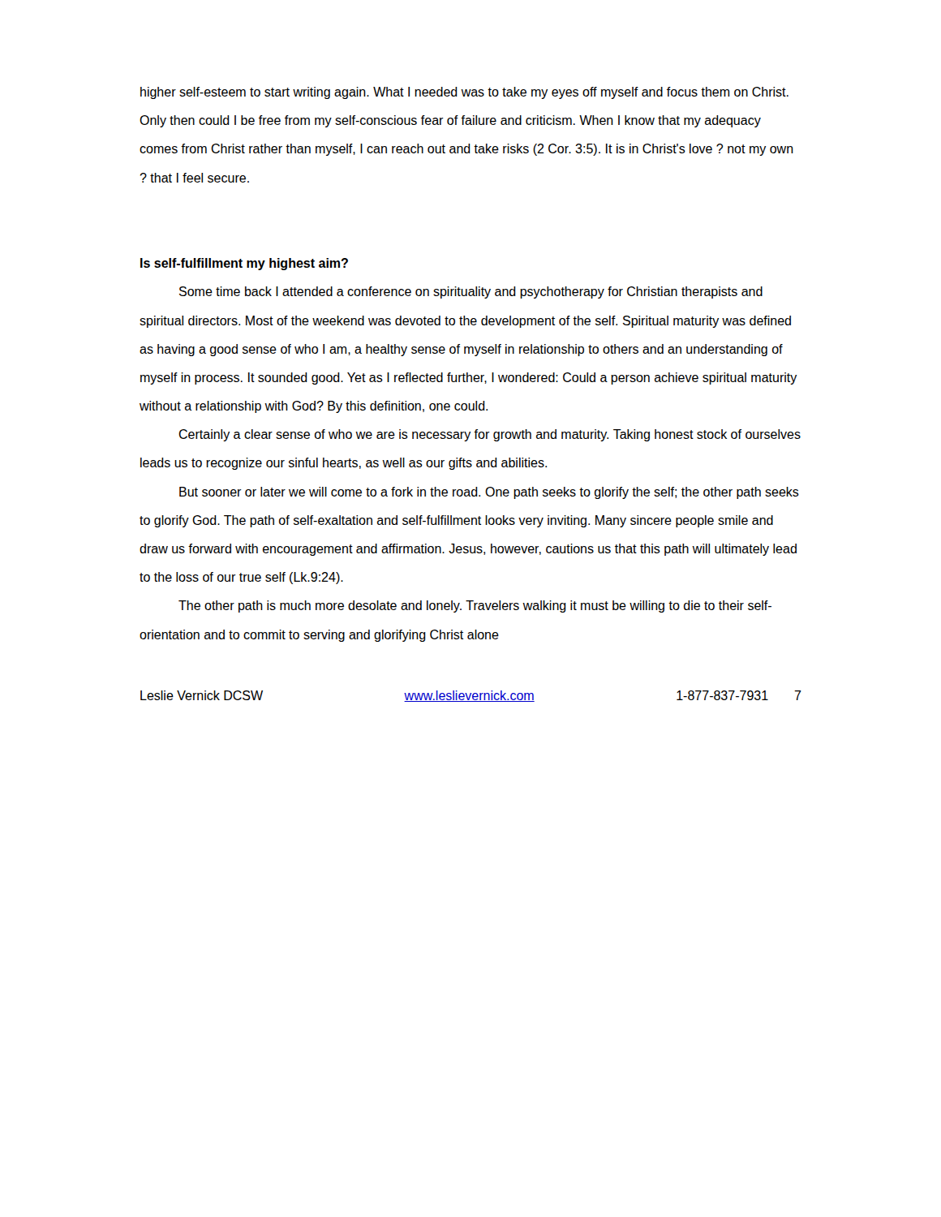higher self-esteem to start writing again. What I needed was to take my eyes off myself and focus them on Christ. Only then could I be free from my self-conscious fear of failure and criticism. When I know that my adequacy comes from Christ rather than myself, I can reach out and take risks (2 Cor. 3:5). It is in Christ's love ? not my own ? that I feel secure.
Is self-fulfillment my highest aim?
Some time back I attended a conference on spirituality and psychotherapy for Christian therapists and spiritual directors. Most of the weekend was devoted to the development of the self. Spiritual maturity was defined as having a good sense of who I am, a healthy sense of myself in relationship to others and an understanding of myself in process. It sounded good. Yet as I reflected further, I wondered: Could a person achieve spiritual maturity without a relationship with God? By this definition, one could.
Certainly a clear sense of who we are is necessary for growth and maturity. Taking honest stock of ourselves leads us to recognize our sinful hearts, as well as our gifts and abilities.
But sooner or later we will come to a fork in the road. One path seeks to glorify the self; the other path seeks to glorify God. The path of self-exaltation and self-fulfillment looks very inviting. Many sincere people smile and draw us forward with encouragement and affirmation. Jesus, however, cautions us that this path will ultimately lead to the loss of our true self (Lk.9:24).
The other path is much more desolate and lonely. Travelers walking it must be willing to die to their self-orientation and to commit to serving and glorifying Christ alone
Leslie Vernick DCSW www.leslievernick.com 1-877-837-7931 7